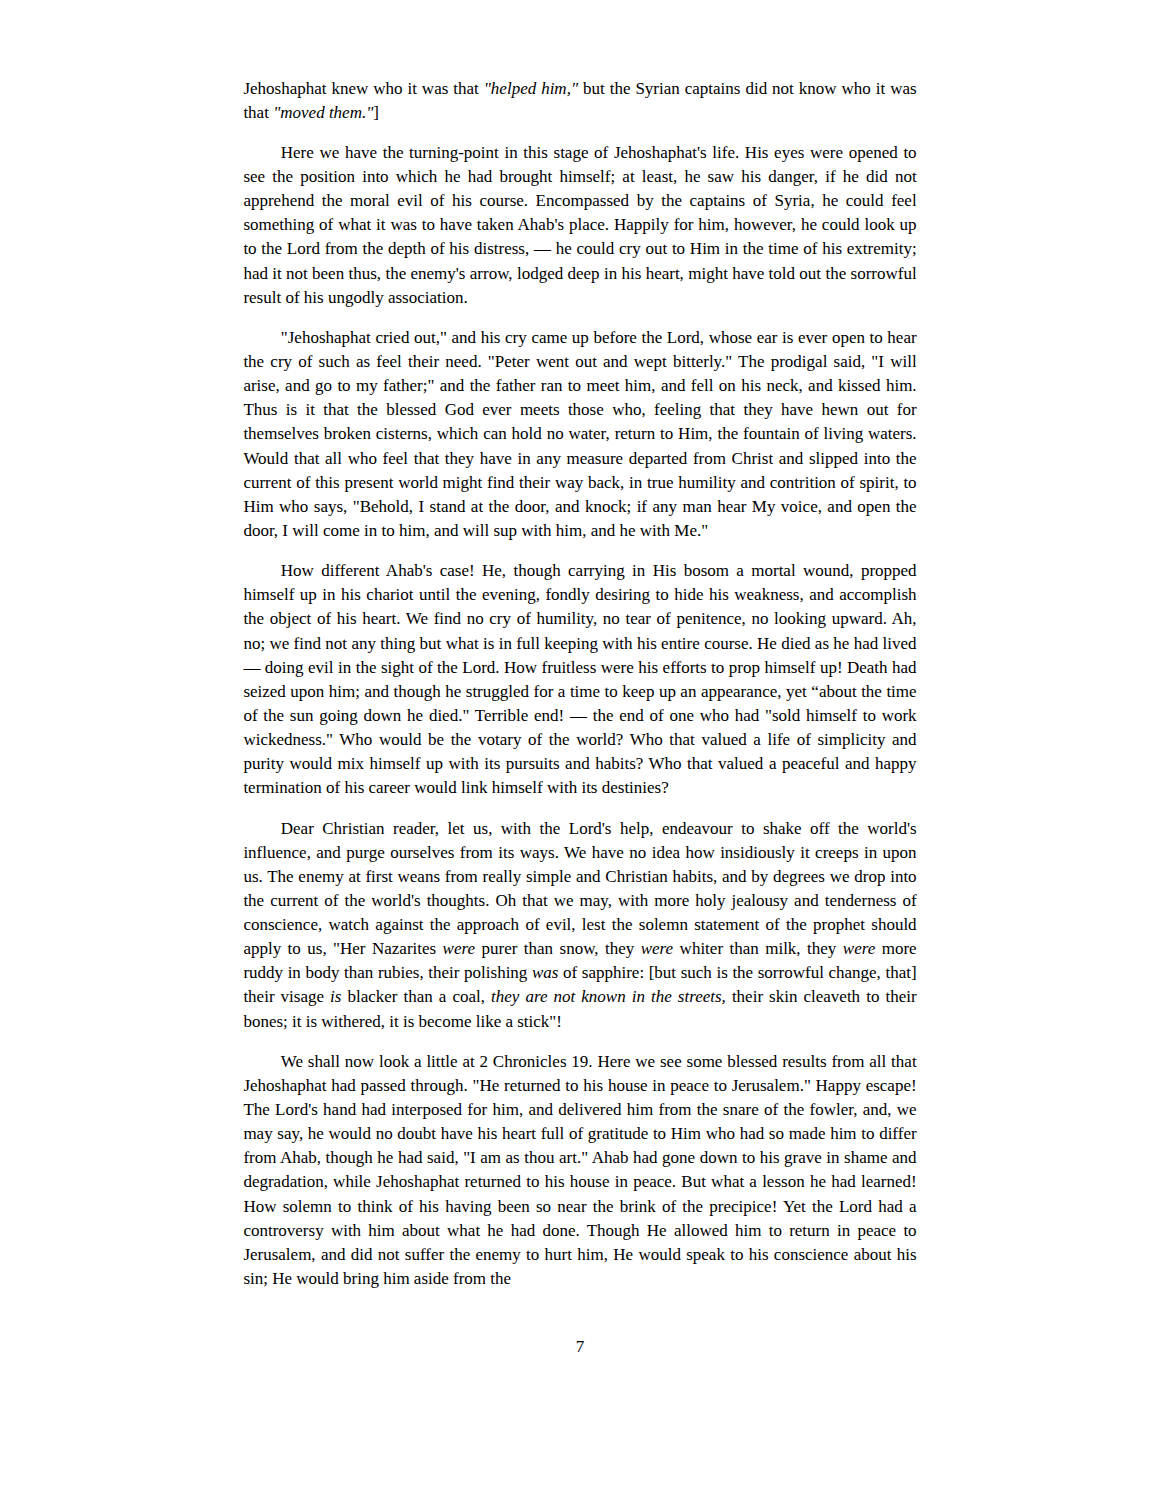Jehoshaphat knew who it was that "helped him," but the Syrian captains did not know who it was that "moved them."]
Here we have the turning-point in this stage of Jehoshaphat's life. His eyes were opened to see the position into which he had brought himself; at least, he saw his danger, if he did not apprehend the moral evil of his course. Encompassed by the captains of Syria, he could feel something of what it was to have taken Ahab's place. Happily for him, however, he could look up to the Lord from the depth of his distress, — he could cry out to Him in the time of his extremity; had it not been thus, the enemy's arrow, lodged deep in his heart, might have told out the sorrowful result of his ungodly association.
"Jehoshaphat cried out," and his cry came up before the Lord, whose ear is ever open to hear the cry of such as feel their need. "Peter went out and wept bitterly." The prodigal said, "I will arise, and go to my father;" and the father ran to meet him, and fell on his neck, and kissed him. Thus is it that the blessed God ever meets those who, feeling that they have hewn out for themselves broken cisterns, which can hold no water, return to Him, the fountain of living waters. Would that all who feel that they have in any measure departed from Christ and slipped into the current of this present world might find their way back, in true humility and contrition of spirit, to Him who says, "Behold, I stand at the door, and knock; if any man hear My voice, and open the door, I will come in to him, and will sup with him, and he with Me."
How different Ahab's case! He, though carrying in His bosom a mortal wound, propped himself up in his chariot until the evening, fondly desiring to hide his weakness, and accomplish the object of his heart. We find no cry of humility, no tear of penitence, no looking upward. Ah, no; we find not any thing but what is in full keeping with his entire course. He died as he had lived — doing evil in the sight of the Lord. How fruitless were his efforts to prop himself up! Death had seized upon him; and though he struggled for a time to keep up an appearance, yet “about the time of the sun going down he died." Terrible end! — the end of one who had "sold himself to work wickedness." Who would be the votary of the world? Who that valued a life of simplicity and purity would mix himself up with its pursuits and habits? Who that valued a peaceful and happy termination of his career would link himself with its destinies?
Dear Christian reader, let us, with the Lord's help, endeavour to shake off the world's influence, and purge ourselves from its ways. We have no idea how insidiously it creeps in upon us. The enemy at first weans from really simple and Christian habits, and by degrees we drop into the current of the world's thoughts. Oh that we may, with more holy jealousy and tenderness of conscience, watch against the approach of evil, lest the solemn statement of the prophet should apply to us, "Her Nazarites were purer than snow, they were whiter than milk, they were more ruddy in body than rubies, their polishing was of sapphire: [but such is the sorrowful change, that] their visage is blacker than a coal, they are not known in the streets, their skin cleaveth to their bones; it is withered, it is become like a stick"!
We shall now look a little at 2 Chronicles 19. Here we see some blessed results from all that Jehoshaphat had passed through. "He returned to his house in peace to Jerusalem." Happy escape! The Lord's hand had interposed for him, and delivered him from the snare of the fowler, and, we may say, he would no doubt have his heart full of gratitude to Him who had so made him to differ from Ahab, though he had said, "I am as thou art." Ahab had gone down to his grave in shame and degradation, while Jehoshaphat returned to his house in peace. But what a lesson he had learned! How solemn to think of his having been so near the brink of the precipice! Yet the Lord had a controversy with him about what he had done. Though He allowed him to return in peace to Jerusalem, and did not suffer the enemy to hurt him, He would speak to his conscience about his sin; He would bring him aside from the
7